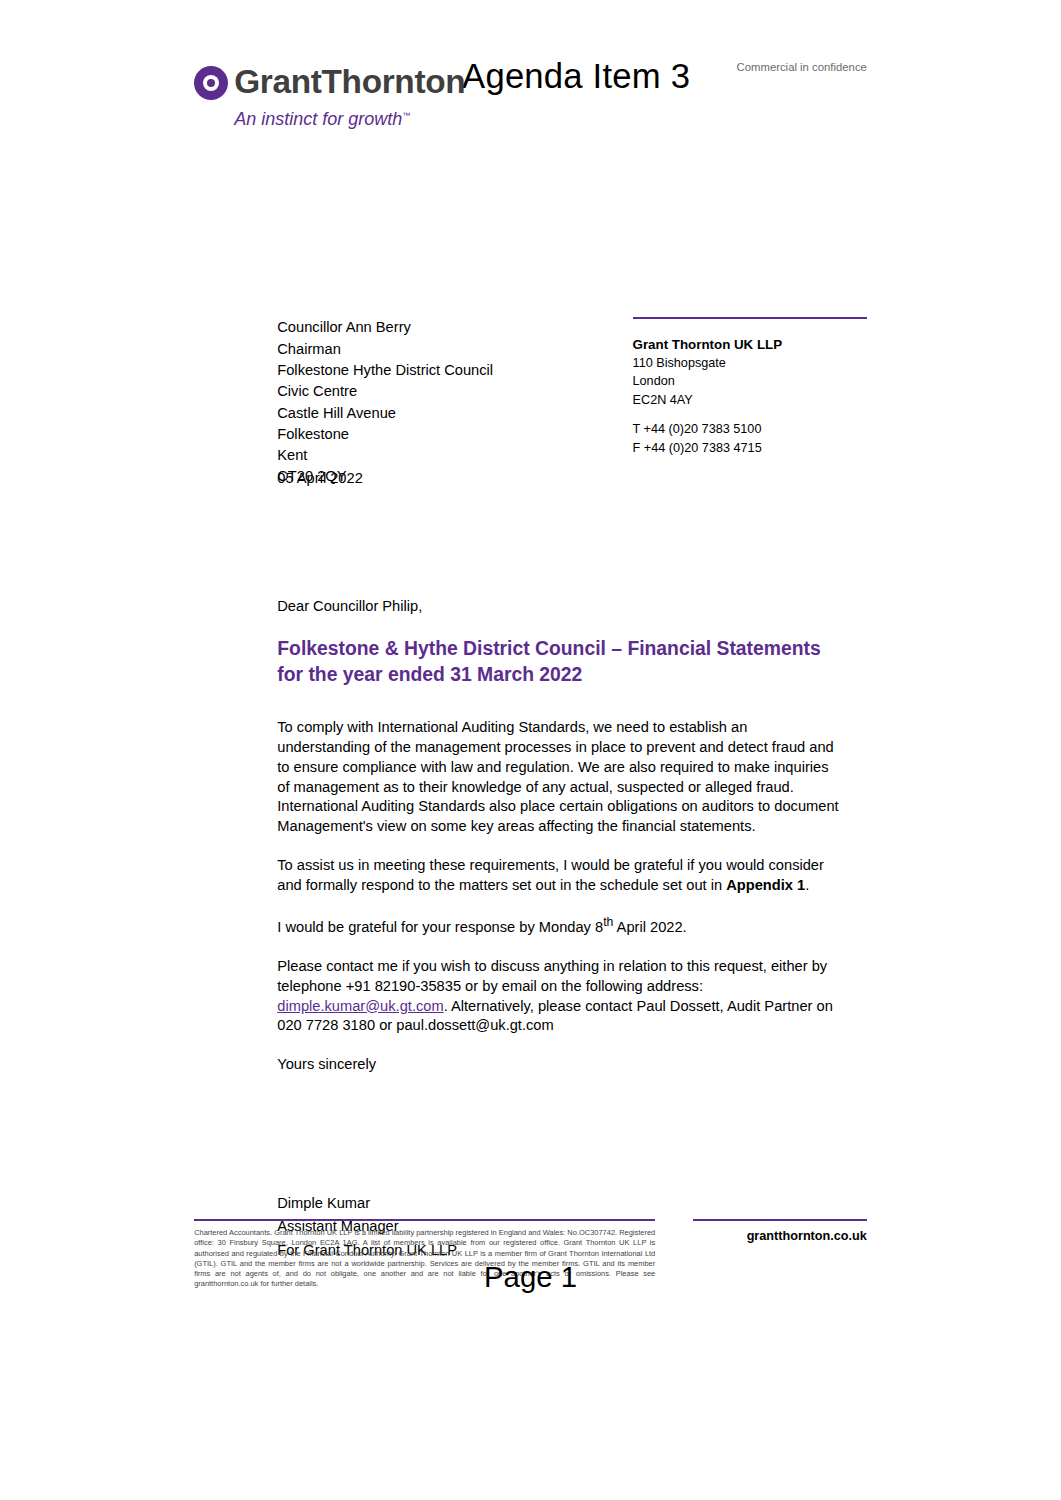Agenda Item 3
Commercial in confidence
GrantThornton
An instinct for growth™
Councillor Ann Berry
Chairman
Folkestone Hythe District Council
Civic Centre
Castle Hill Avenue
Folkestone
Kent
CT20 2QY
Grant Thornton UK LLP
110 Bishopsgate
London
EC2N 4AY
T +44 (0)20 7383 5100
F +44 (0)20 7383 4715
05 April 2022
Dear Councillor Philip,
Folkestone & Hythe District Council – Financial Statements for the year ended 31 March 2022
To comply with International Auditing Standards, we need to establish an understanding of the management processes in place to prevent and detect fraud and to ensure compliance with law and regulation. We are also required to make inquiries of management as to their knowledge of any actual, suspected or alleged fraud. International Auditing Standards also place certain obligations on auditors to document Management's view on some key areas affecting the financial statements.
To assist us in meeting these requirements, I would be grateful if you would consider and formally respond to the matters set out in the schedule set out in Appendix 1.
I would be grateful for your response by Monday 8th April 2022.
Please contact me if you wish to discuss anything in relation to this request, either by telephone +91 82190-35835 or by email on the following address: dimple.kumar@uk.gt.com. Alternatively, please contact Paul Dossett, Audit Partner on 020 7728 3180 or paul.dossett@uk.gt.com
Yours sincerely
Dimple Kumar
Assistant Manager
For Grant Thornton UK LLP
Chartered Accountants. Grant Thornton UK LLP is a limited liability partnership registered in England and Wales: No.OC307742. Registered office: 30 Finsbury Square, London EC2A 1AG. A list of members is available from our registered office. Grant Thornton UK LLP is authorised and regulated by the Financial Conduct Authority. Grant Thornton UK LLP is a member firm of Grant Thornton International Ltd (GTIL). GTIL and the member firms are not a worldwide partnership. Services are delivered by the member firms. GTIL and its member firms are not agents of, and do not obligate, one another and are not liable for one another's acts or omissions. Please see grantthornton.co.uk for further details.
grantthornton.co.uk
Page 1